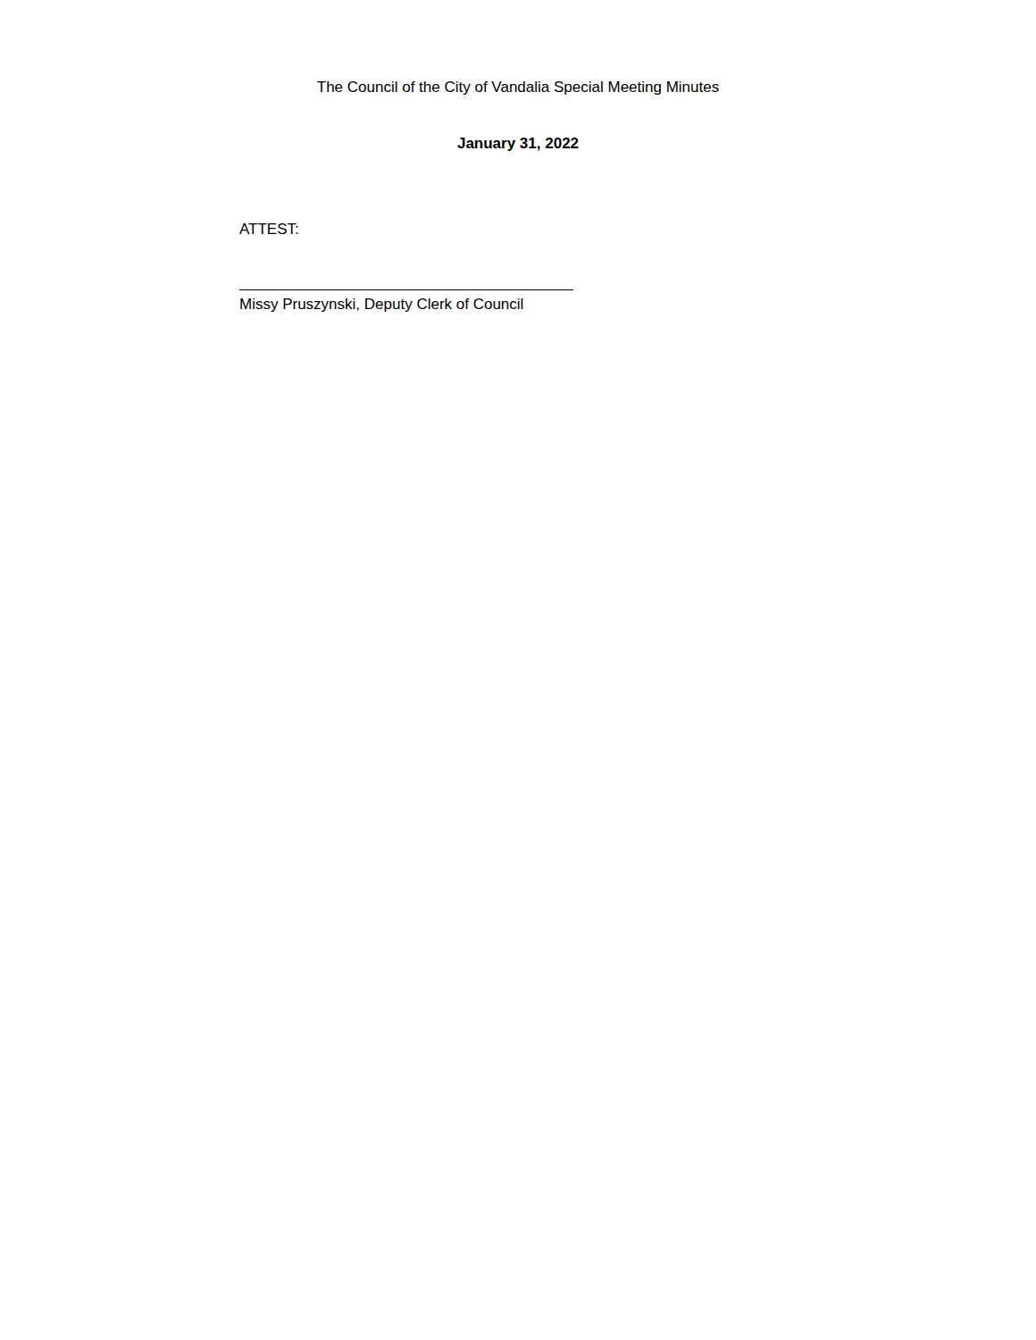The Council of the City of Vandalia Special Meeting Minutes
January 31, 2022
ATTEST:
Missy Pruszynski, Deputy Clerk of Council